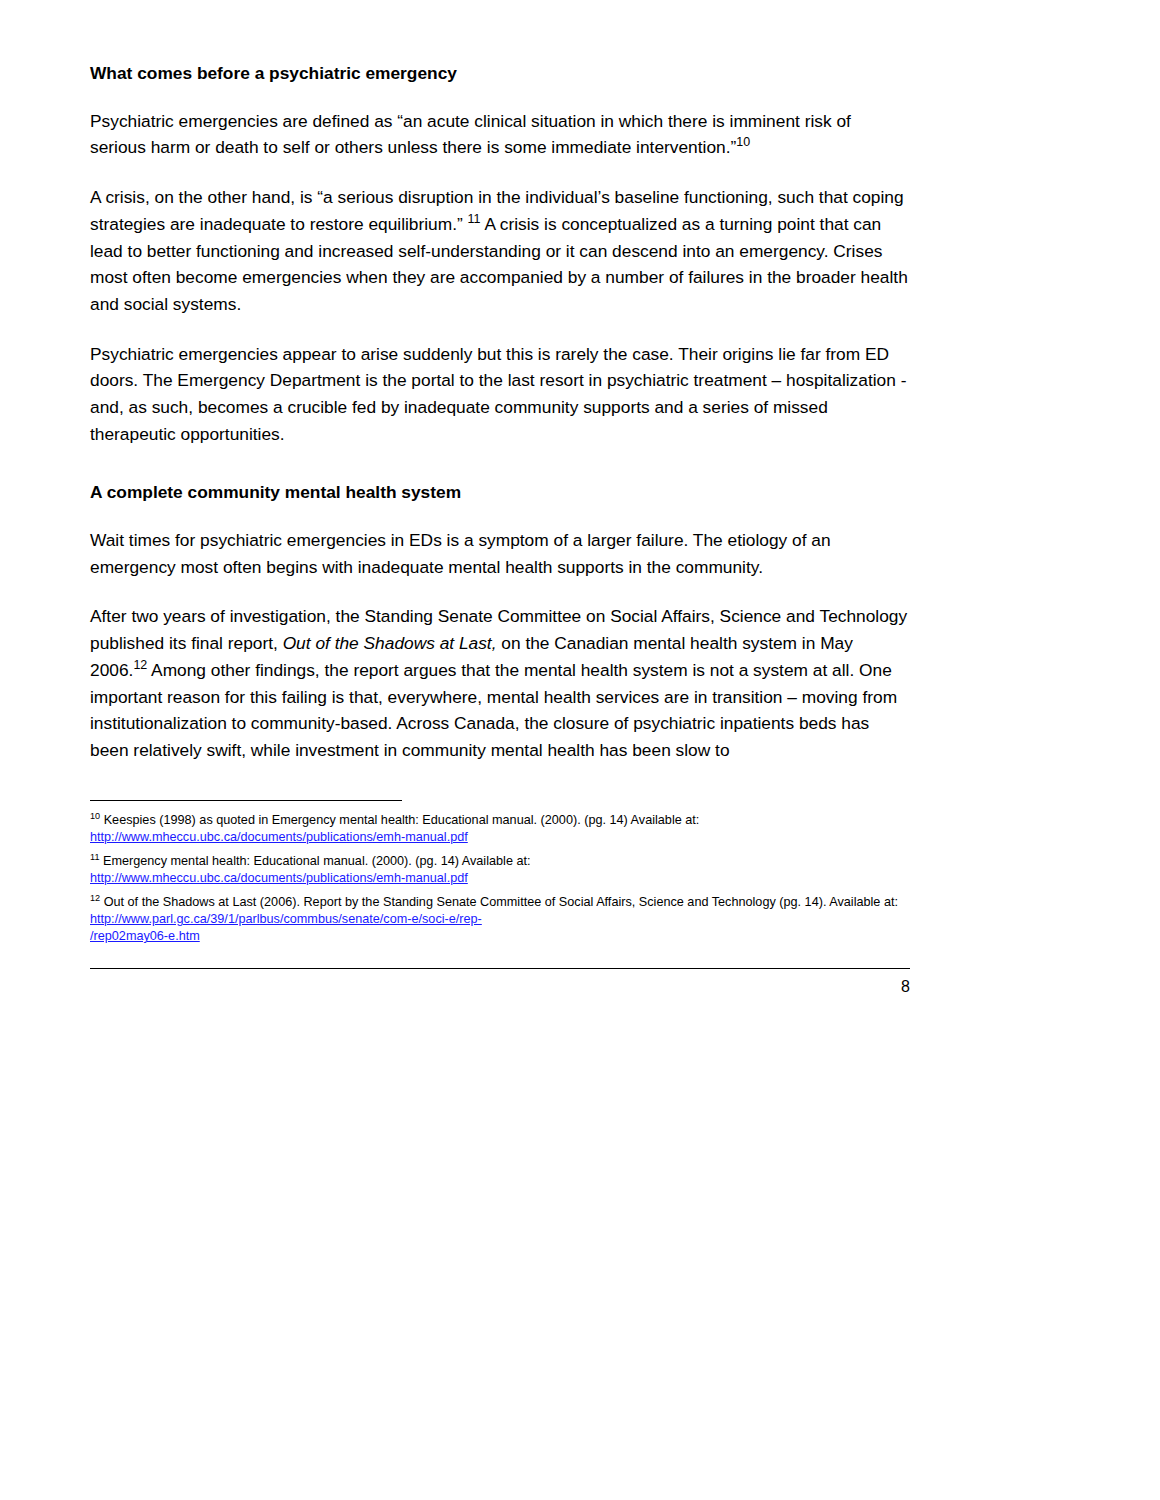What comes before a psychiatric emergency
Psychiatric emergencies are defined as “an acute clinical situation in which there is imminent risk of serious harm or death to self or others unless there is some immediate intervention.”10
A crisis, on the other hand, is “a serious disruption in the individual’s baseline functioning, such that coping strategies are inadequate to restore equilibrium.” 11 A crisis is conceptualized as a turning point that can lead to better functioning and increased self-understanding or it can descend into an emergency. Crises most often become emergencies when they are accompanied by a number of failures in the broader health and social systems.
Psychiatric emergencies appear to arise suddenly but this is rarely the case. Their origins lie far from ED doors. The Emergency Department is the portal to the last resort in psychiatric treatment – hospitalization - and, as such, becomes a crucible fed by inadequate community supports and a series of missed therapeutic opportunities.
A complete community mental health system
Wait times for psychiatric emergencies in EDs is a symptom of a larger failure. The etiology of an emergency most often begins with inadequate mental health supports in the community.
After two years of investigation, the Standing Senate Committee on Social Affairs, Science and Technology published its final report, Out of the Shadows at Last, on the Canadian mental health system in May 2006.12 Among other findings, the report argues that the mental health system is not a system at all. One important reason for this failing is that, everywhere, mental health services are in transition – moving from institutionalization to community-based. Across Canada, the closure of psychiatric inpatients beds has been relatively swift, while investment in community mental health has been slow to
10 Keespies (1998) as quoted in Emergency mental health: Educational manual. (2000). (pg. 14) Available at:
http://www.mheccu.ubc.ca/documents/publications/emh-manual.pdf
11 Emergency mental health: Educational manual. (2000). (pg. 14) Available at:
http://www.mheccu.ubc.ca/documents/publications/emh-manual.pdf
12 Out of the Shadows at Last (2006). Report by the Standing Senate Committee of Social Affairs, Science and Technology (pg. 14). Available at:
http://www.parl.gc.ca/39/1/parlbus/commbus/senate/com-e/soci-e/rep-
/rep02may06-e.htm
8